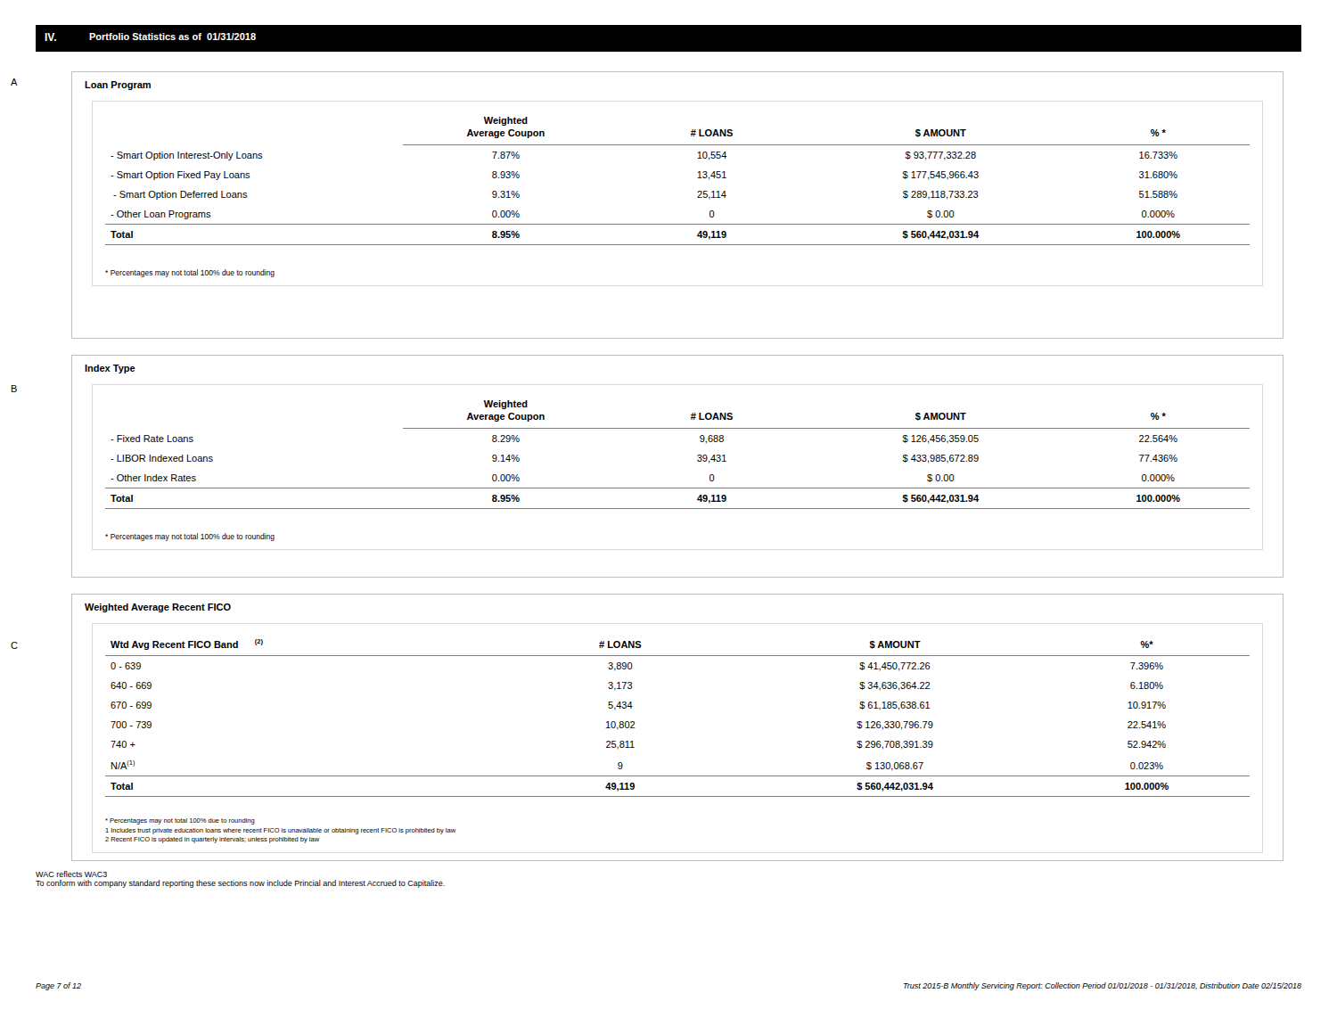IV. Portfolio Statistics as of 01/31/2018
A
Loan Program
| | Weighted Average Coupon | # LOANS | $ AMOUNT | % * |
| --- | --- | --- | --- | --- |
| - Smart Option Interest-Only Loans | 7.87% | 10,554 | $ 93,777,332.28 | 16.733% |
| - Smart Option Fixed Pay Loans | 8.93% | 13,451 | $ 177,545,966.43 | 31.680% |
| - Smart Option Deferred Loans | 9.31% | 25,114 | $ 289,118,733.23 | 51.588% |
| - Other Loan Programs | 0.00% | 0 | $ 0.00 | 0.000% |
| Total | 8.95% | 49,119 | $ 560,442,031.94 | 100.000% |
* Percentages may not total 100% due to rounding
B
Index Type
| | Weighted Average Coupon | # LOANS | $ AMOUNT | % * |
| --- | --- | --- | --- | --- |
| - Fixed Rate Loans | 8.29% | 9,688 | $ 126,456,359.05 | 22.564% |
| - LIBOR Indexed Loans | 9.14% | 39,431 | $ 433,985,672.89 | 77.436% |
| - Other Index Rates | 0.00% | 0 | $ 0.00 | 0.000% |
| Total | 8.95% | 49,119 | $ 560,442,031.94 | 100.000% |
* Percentages may not total 100% due to rounding
C
Weighted Average Recent FICO
| Wtd Avg Recent FICO Band (2) | # LOANS | $ AMOUNT | %* |
| --- | --- | --- | --- |
| 0 - 639 | 3,890 | $ 41,450,772.26 | 7.396% |
| 640 - 669 | 3,173 | $ 34,636,364.22 | 6.180% |
| 670 - 699 | 5,434 | $ 61,185,638.61 | 10.917% |
| 700 - 739 | 10,802 | $ 126,330,796.79 | 22.541% |
| 740 + | 25,811 | $ 296,708,391.39 | 52.942% |
| N/A (1) | 9 | $ 130,068.67 | 0.023% |
| Total | 49,119 | $ 560,442,031.94 | 100.000% |
* Percentages may not total 100% due to rounding
1 Includes trust private education loans where recent FICO is unavailable or obtaining recent FICO is prohibited by law
2 Recent FICO is updated in quarterly intervals; unless prohibited by law
WAC reflects WAC3
To conform with company standard reporting these sections now include Princial and Interest Accrued to Capitalize.
Page 7 of 12 Trust 2015-B Monthly Servicing Report: Collection Period 01/01/2018 - 01/31/2018, Distribution Date 02/15/2018